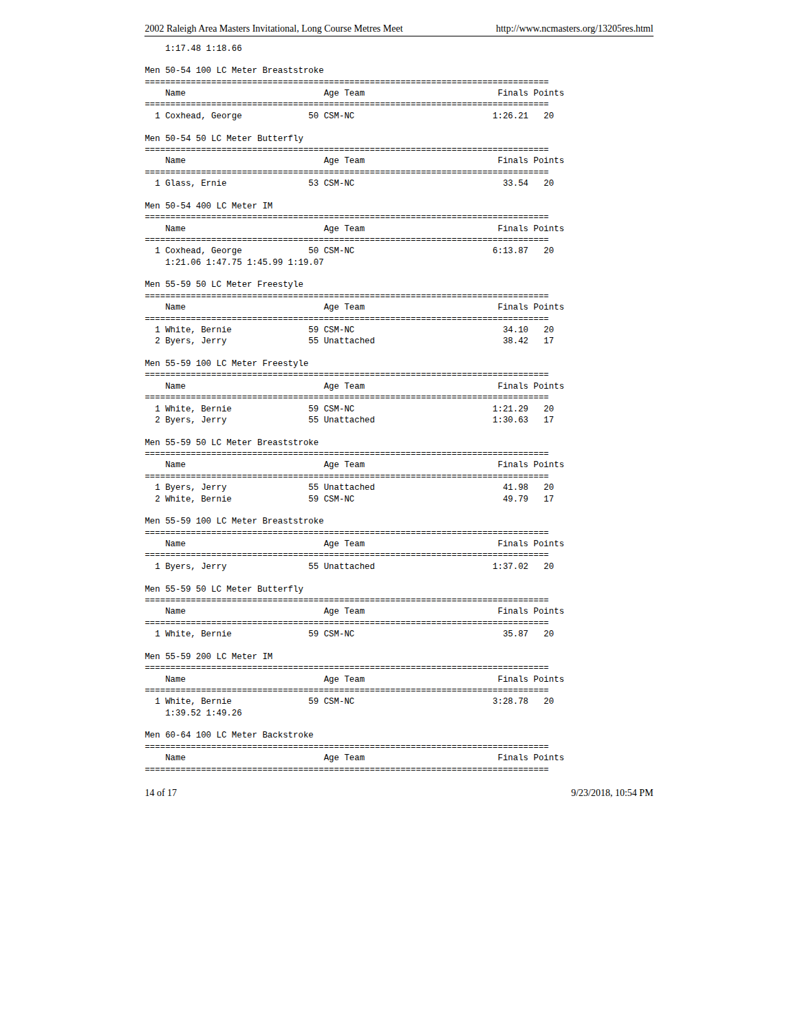2002 Raleigh Area Masters Invitational, Long Course Metres Meet http://www.ncmasters.org/13205res.html
    1:17.48 1:18.66

Men 50-54 100 LC Meter Breaststroke
===============================================================================
    Name                           Age Team                          Finals Points
===============================================================================
  1 Coxhead, George             50 CSM-NC                           1:26.21   20

Men 50-54 50 LC Meter Butterfly
===============================================================================
    Name                           Age Team                          Finals Points
===============================================================================
  1 Glass, Ernie                53 CSM-NC                             33.54   20

Men 50-54 400 LC Meter IM
===============================================================================
    Name                           Age Team                          Finals Points
===============================================================================
  1 Coxhead, George             50 CSM-NC                           6:13.87   20
    1:21.06 1:47.75 1:45.99 1:19.07

Men 55-59 50 LC Meter Freestyle
===============================================================================
    Name                           Age Team                          Finals Points
===============================================================================
  1 White, Bernie               59 CSM-NC                             34.10   20
  2 Byers, Jerry                55 Unattached                         38.42   17

Men 55-59 100 LC Meter Freestyle
===============================================================================
    Name                           Age Team                          Finals Points
===============================================================================
  1 White, Bernie               59 CSM-NC                           1:21.29   20
  2 Byers, Jerry                55 Unattached                       1:30.63   17

Men 55-59 50 LC Meter Breaststroke
===============================================================================
    Name                           Age Team                          Finals Points
===============================================================================
  1 Byers, Jerry                55 Unattached                         41.98   20
  2 White, Bernie               59 CSM-NC                             49.79   17

Men 55-59 100 LC Meter Breaststroke
===============================================================================
    Name                           Age Team                          Finals Points
===============================================================================
  1 Byers, Jerry                55 Unattached                       1:37.02   20

Men 55-59 50 LC Meter Butterfly
===============================================================================
    Name                           Age Team                          Finals Points
===============================================================================
  1 White, Bernie               59 CSM-NC                             35.87   20

Men 55-59 200 LC Meter IM
===============================================================================
    Name                           Age Team                          Finals Points
===============================================================================
  1 White, Bernie               59 CSM-NC                           3:28.78   20
    1:39.52 1:49.26

Men 60-64 100 LC Meter Backstroke
===============================================================================
    Name                           Age Team                          Finals Points
===============================================================================
14 of 17 9/23/2018, 10:54 PM